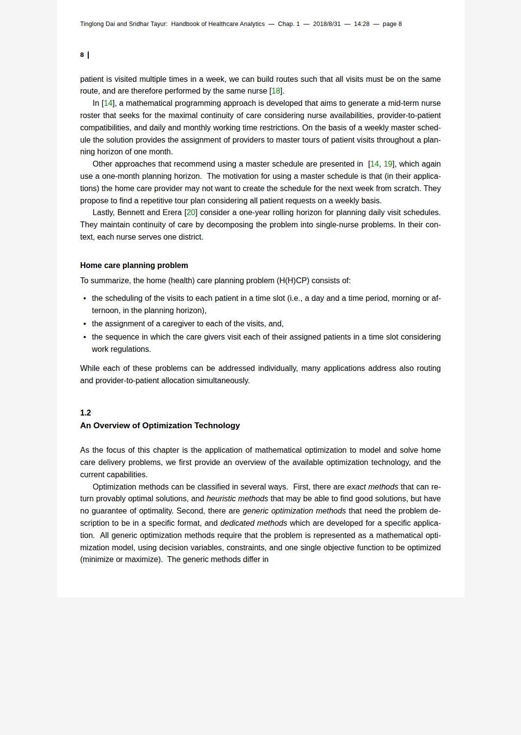Tinglong Dai and Sridhar Tayur: Handbook of Healthcare Analytics — Chap. 1 — 2018/8/31 — 14:28 — page 8
8
patient is visited multiple times in a week, we can build routes such that all visits must be on the same route, and are therefore performed by the same nurse [18].
In [14], a mathematical programming approach is developed that aims to generate a mid-term nurse roster that seeks for the maximal continuity of care considering nurse availabilities, provider-to-patient compatibilities, and daily and monthly working time restrictions. On the basis of a weekly master schedule the solution provides the assignment of providers to master tours of patient visits throughout a planning horizon of one month.
Other approaches that recommend using a master schedule are presented in [14, 19], which again use a one-month planning horizon. The motivation for using a master schedule is that (in their applications) the home care provider may not want to create the schedule for the next week from scratch. They propose to find a repetitive tour plan considering all patient requests on a weekly basis.
Lastly, Bennett and Erera [20] consider a one-year rolling horizon for planning daily visit schedules. They maintain continuity of care by decomposing the problem into single-nurse problems. In their context, each nurse serves one district.
Home care planning problem
To summarize, the home (health) care planning problem (H(H)CP) consists of:
the scheduling of the visits to each patient in a time slot (i.e., a day and a time period, morning or afternoon, in the planning horizon),
the assignment of a caregiver to each of the visits, and,
the sequence in which the care givers visit each of their assigned patients in a time slot considering work regulations.
While each of these problems can be addressed individually, many applications address also routing and provider-to-patient allocation simultaneously.
1.2
An Overview of Optimization Technology
As the focus of this chapter is the application of mathematical optimization to model and solve home care delivery problems, we first provide an overview of the available optimization technology, and the current capabilities.
Optimization methods can be classified in several ways. First, there are exact methods that can return provably optimal solutions, and heuristic methods that may be able to find good solutions, but have no guarantee of optimality. Second, there are generic optimization methods that need the problem description to be in a specific format, and dedicated methods which are developed for a specific application. All generic optimization methods require that the problem is represented as a mathematical optimization model, using decision variables, constraints, and one single objective function to be optimized (minimize or maximize). The generic methods differ in